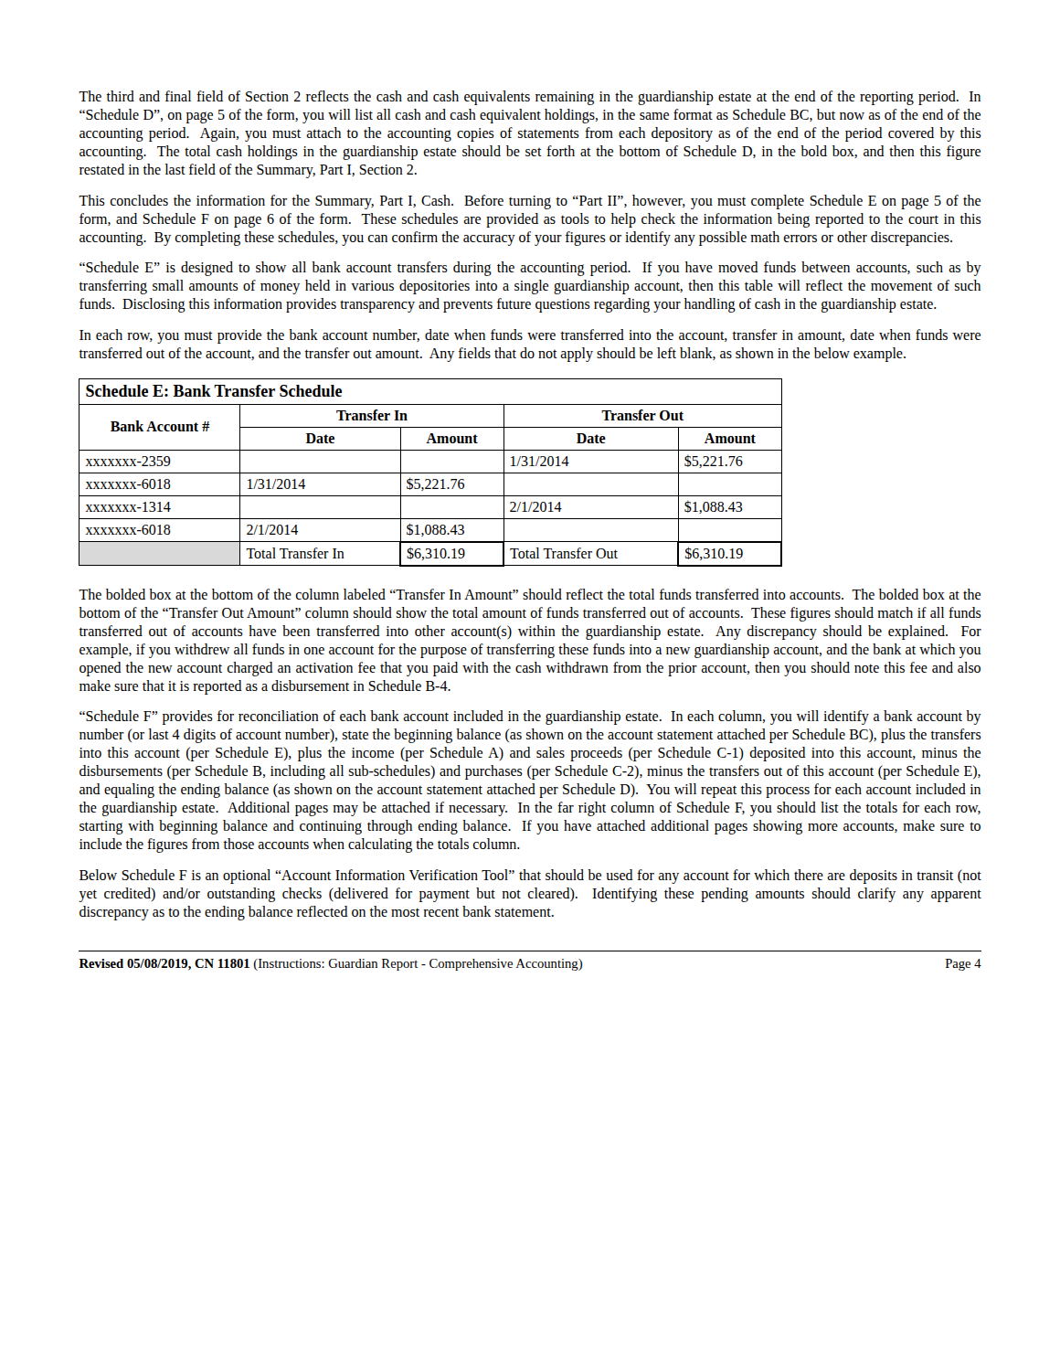The third and final field of Section 2 reflects the cash and cash equivalents remaining in the guardianship estate at the end of the reporting period. In “Schedule D”, on page 5 of the form, you will list all cash and cash equivalent holdings, in the same format as Schedule BC, but now as of the end of the accounting period. Again, you must attach to the accounting copies of statements from each depository as of the end of the period covered by this accounting. The total cash holdings in the guardianship estate should be set forth at the bottom of Schedule D, in the bold box, and then this figure restated in the last field of the Summary, Part I, Section 2.
This concludes the information for the Summary, Part I, Cash. Before turning to “Part II”, however, you must complete Schedule E on page 5 of the form, and Schedule F on page 6 of the form. These schedules are provided as tools to help check the information being reported to the court in this accounting. By completing these schedules, you can confirm the accuracy of your figures or identify any possible math errors or other discrepancies.
“Schedule E” is designed to show all bank account transfers during the accounting period. If you have moved funds between accounts, such as by transferring small amounts of money held in various depositories into a single guardianship account, then this table will reflect the movement of such funds. Disclosing this information provides transparency and prevents future questions regarding your handling of cash in the guardianship estate.
In each row, you must provide the bank account number, date when funds were transferred into the account, transfer in amount, date when funds were transferred out of the account, and the transfer out amount. Any fields that do not apply should be left blank, as shown in the below example.
| Schedule E: Bank Transfer Schedule |
| Bank Account # | Transfer In | Transfer Out |
| Date | Amount | Date | Amount |
| xxxxxxx-2359 | | | 1/31/2014 | $5,221.76 |
| xxxxxxx-6018 | 1/31/2014 | $5,221.76 | | |
| xxxxxxx-1314 | | | 2/1/2014 | $1,088.43 |
| xxxxxxx-6018 | 2/1/2014 | $1,088.43 | | |
| | Total Transfer In | $6,310.19 | Total Transfer Out | $6,310.19 |
The bolded box at the bottom of the column labeled “Transfer In Amount” should reflect the total funds transferred into accounts. The bolded box at the bottom of the “Transfer Out Amount” column should show the total amount of funds transferred out of accounts. These figures should match if all funds transferred out of accounts have been transferred into other account(s) within the guardianship estate. Any discrepancy should be explained. For example, if you withdrew all funds in one account for the purpose of transferring these funds into a new guardianship account, and the bank at which you opened the new account charged an activation fee that you paid with the cash withdrawn from the prior account, then you should note this fee and also make sure that it is reported as a disbursement in Schedule B-4.
“Schedule F” provides for reconciliation of each bank account included in the guardianship estate. In each column, you will identify a bank account by number (or last 4 digits of account number), state the beginning balance (as shown on the account statement attached per Schedule BC), plus the transfers into this account (per Schedule E), plus the income (per Schedule A) and sales proceeds (per Schedule C-1) deposited into this account, minus the disbursements (per Schedule B, including all sub-schedules) and purchases (per Schedule C-2), minus the transfers out of this account (per Schedule E), and equaling the ending balance (as shown on the account statement attached per Schedule D). You will repeat this process for each account included in the guardianship estate. Additional pages may be attached if necessary. In the far right column of Schedule F, you should list the totals for each row, starting with beginning balance and continuing through ending balance. If you have attached additional pages showing more accounts, make sure to include the figures from those accounts when calculating the totals column.
Below Schedule F is an optional “Account Information Verification Tool” that should be used for any account for which there are deposits in transit (not yet credited) and/or outstanding checks (delivered for payment but not cleared). Identifying these pending amounts should clarify any apparent discrepancy as to the ending balance reflected on the most recent bank statement.
Revised 05/08/2019, CN 11801 (Instructions: Guardian Report - Comprehensive Accounting)
Page 4